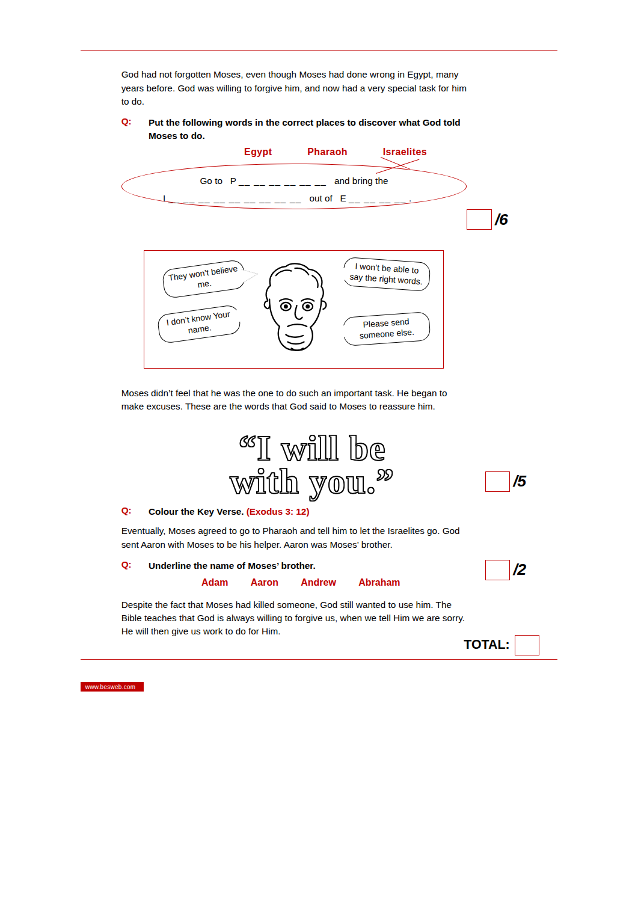God had not forgotten Moses, even though Moses had done wrong in Egypt, many years before. God was willing to forgive him, and now had a very special task for him to do.
Q:
Put the following words in the correct places to discover what God told Moses to do.
Egypt Pharaoh Israelites
Go to P __ __ __ __ __ __ and bring the
I __ __ __ __ __ __ __ __ __ out of E __ __ __ __ .
/6
They won’t believe me.
I don’t know Your name.
I won’t be able to say the right words.
Please send someone else.
Moses didn’t feel that he was the one to do such an important task. He began to make excuses. These are the words that God said to Moses to reassure him.
“I will be with you.”
/5
Q:
Colour the Key Verse. (Exodus 3: 12)
Eventually, Moses agreed to go to Pharaoh and tell him to let the Israelites go. God sent Aaron with Moses to be his helper. Aaron was Moses’ brother.
Q:
Underline the name of Moses’ brother.
Adam Aaron Andrew Abraham
/2
Despite the fact that Moses had killed someone, God still wanted to use him. The Bible teaches that God is always willing to forgive us, when we tell Him we are sorry. He will then give us work to do for Him.
TOTAL:
www.besweb.com